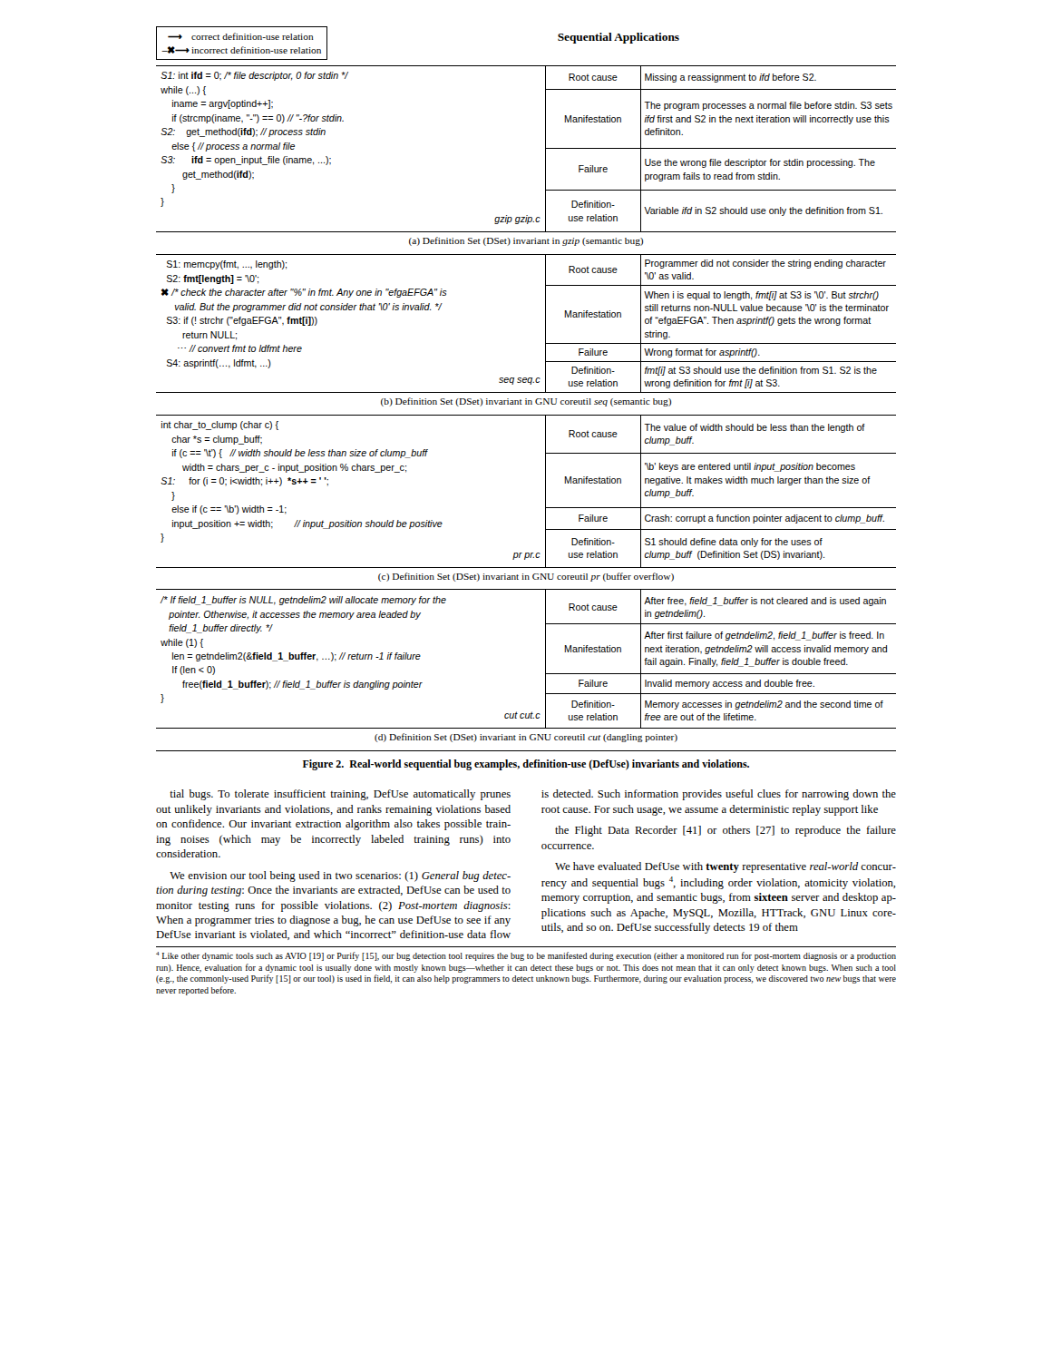⟶ correct definition-use relation
–✖⟶ incorrect definition-use relation
Sequential Applications
S1: int ifd = 0; /* file descriptor, 0 for stdin */
while (...) {
    iname = argv[optind++];
    if (strcmp(iname, "-") == 0) // "-?for stdin.
S2:    get_method(ifd); // process stdin
    else { // process a normal file
S3:      ifd = open_input_file (iname, ...);
        get_method(ifd);
    }
}
gzip gzip.c
| Root cause | Missing a reassignment to ifd before S2. |
| Manifestation | The program processes a normal file before stdin. S3 sets ifd first and S2 in the next iteration will incorrectly use this definiton. |
| Failure | Use the wrong file descriptor for stdin processing. The program fails to read from stdin. |
| Definition- use relation | Variable ifd in S2 should use only the definition from S1. |
(a) Definition Set (DSet) invariant in gzip (semantic bug)
  S1: memcpy(fmt, ..., length);
  S2: fmt[length] = '\0';
✖ /* check the character after "%" in fmt. Any one in "efgaEFGA" is
     valid. But the programmer did not consider that '\0' is invalid. */
  S3: if (! strchr ("efgaEFGA", fmt[i]))
        return NULL;
      ⋯ // convert fmt to ldfmt here
  S4: asprintf(…, ldfmt, ...)
seq seq.c
| Root cause | Programmer did not consider the string ending character '\0' as valid. |
| Manifestation | When i is equal to length, fmt[i] at S3 is '\0'. But strchr() still returns non-NULL value because '\0' is the terminator of “efgaEFGA”. Then asprintf() gets the wrong format string. |
| Failure | Wrong format for asprintf() . |
| Definition- use relation | fmt[i] at S3 should use the definition from S1. S2 is the wrong definition for fmt [i] at S3. |
(b) Definition Set (DSet) invariant in GNU coreutil seq (semantic bug)
int char_to_clump (char c) {
    char *s = clump_buff;
    if (c == '\t') {   // width should be less than size of clump_buff
        width = chars_per_c - input_position % chars_per_c;
S1:     for (i = 0; i<width; i++)  *s++ = ' ';
    }
    else if (c == '\b') width = -1;
    input_position += width;        // input_position should be positive
}
pr pr.c
| Root cause | The value of width should be less than the length of clump_buff . |
| Manifestation | '\b' keys are entered until input_position becomes negative. It makes width much larger than the size of clump_buff . |
| Failure | Crash: corrupt a function pointer adjacent to clump_buff . |
| Definition- use relation | S1 should define data only for the uses of clump_buff (Definition Set (DS) invariant). |
(c) Definition Set (DSet) invariant in GNU coreutil pr (buffer overflow)
/* If field_1_buffer is NULL, getndelim2 will allocate memory for the
   pointer. Otherwise, it accesses the memory area leaded by
   field_1_buffer directly. */
while (1) {
    len = getndelim2(&field_1_buffer, …); // return -1 if failure
    If (len < 0)
        free(field_1_buffer); // field_1_buffer is dangling pointer
}
cut cut.c
| Root cause | After free, field_1_buffer is not cleared and is used again in getndelim() . |
| Manifestation | After first failure of getndelim2 , field_1_buffer is freed. In next iteration, getndelim2 will access invalid memory and fail again. Finally, field_1_buffer is double freed. |
| Failure | Invalid memory access and double free. |
| Definition- use relation | Memory accesses in getndelim2 and the second time of free are out of the lifetime. |
(d) Definition Set (DSet) invariant in GNU coreutil cut (dangling pointer)
Figure 2. Real-world sequential bug examples, definition-use (DefUse) invariants and violations.
tial bugs. To tolerate insufficient training, DefUse automatically prunes out unlikely invariants and violations, and ranks remaining violations based on confidence. Our invariant extraction algorithm also takes possible training noises (which may be incorrectly labeled training runs) into consideration.
We envision our tool being used in two scenarios: (1) General bug detection during testing: Once the invariants are extracted, DefUse can be used to monitor testing runs for possible violations. (2) Post-mortem diagnosis: When a programmer tries to diagnose a bug, he can use DefUse to see if any DefUse invariant is violated, and which “incorrect” definition-use data flow is detected. Such information provides useful clues for narrowing down the root cause. For such usage, we assume a deterministic replay support like
the Flight Data Recorder [41] or others [27] to reproduce the failure occurrence.
We have evaluated DefUse with twenty representative real-world concurrency and sequential bugs 4, including order violation, atomicity violation, memory corruption, and semantic bugs, from sixteen server and desktop applications such as Apache, MySQL, Mozilla, HTTrack, GNU Linux coreutils, and so on. DefUse successfully detects 19 of them
4 Like other dynamic tools such as AVIO [19] or Purify [15], our bug detection tool requires the bug to be manifested during execution (either a monitored run for post-mortem diagnosis or a production run). Hence, evaluation for a dynamic tool is usually done with mostly known bugs—whether it can detect these bugs or not. This does not mean that it can only detect known bugs. When such a tool (e.g., the commonly-used Purify [15] or our tool) is used in field, it can also help programmers to detect unknown bugs. Furthermore, during our evaluation process, we discovered two new bugs that were never reported before.